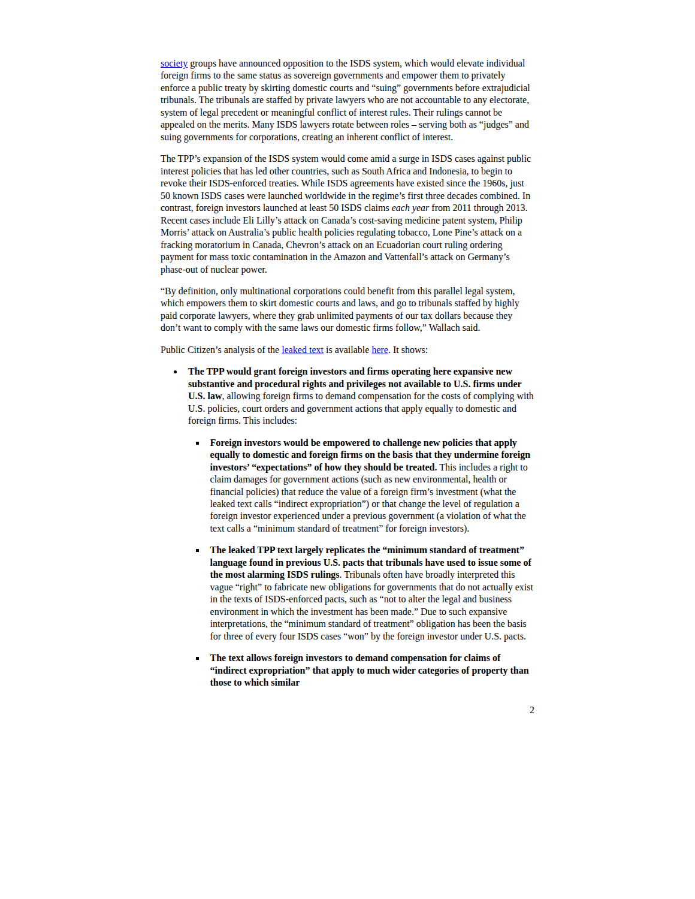society groups have announced opposition to the ISDS system, which would elevate individual foreign firms to the same status as sovereign governments and empower them to privately enforce a public treaty by skirting domestic courts and “suing” governments before extrajudicial tribunals. The tribunals are staffed by private lawyers who are not accountable to any electorate, system of legal precedent or meaningful conflict of interest rules. Their rulings cannot be appealed on the merits. Many ISDS lawyers rotate between roles – serving both as “judges” and suing governments for corporations, creating an inherent conflict of interest.
The TPP’s expansion of the ISDS system would come amid a surge in ISDS cases against public interest policies that has led other countries, such as South Africa and Indonesia, to begin to revoke their ISDS-enforced treaties. While ISDS agreements have existed since the 1960s, just 50 known ISDS cases were launched worldwide in the regime’s first three decades combined. In contrast, foreign investors launched at least 50 ISDS claims each year from 2011 through 2013. Recent cases include Eli Lilly’s attack on Canada’s cost-saving medicine patent system, Philip Morris’ attack on Australia’s public health policies regulating tobacco, Lone Pine’s attack on a fracking moratorium in Canada, Chevron’s attack on an Ecuadorian court ruling ordering payment for mass toxic contamination in the Amazon and Vattenfall’s attack on Germany’s phase-out of nuclear power.
“By definition, only multinational corporations could benefit from this parallel legal system, which empowers them to skirt domestic courts and laws, and go to tribunals staffed by highly paid corporate lawyers, where they grab unlimited payments of our tax dollars because they don’t want to comply with the same laws our domestic firms follow,” Wallach said.
Public Citizen’s analysis of the leaked text is available here. It shows:
The TPP would grant foreign investors and firms operating here expansive new substantive and procedural rights and privileges not available to U.S. firms under U.S. law, allowing foreign firms to demand compensation for the costs of complying with U.S. policies, court orders and government actions that apply equally to domestic and foreign firms. This includes:
Foreign investors would be empowered to challenge new policies that apply equally to domestic and foreign firms on the basis that they undermine foreign investors’ “expectations” of how they should be treated. This includes a right to claim damages for government actions (such as new environmental, health or financial policies) that reduce the value of a foreign firm’s investment (what the leaked text calls “indirect expropriation”) or that change the level of regulation a foreign investor experienced under a previous government (a violation of what the text calls a “minimum standard of treatment” for foreign investors).
The leaked TPP text largely replicates the “minimum standard of treatment” language found in previous U.S. pacts that tribunals have used to issue some of the most alarming ISDS rulings. Tribunals often have broadly interpreted this vague “right” to fabricate new obligations for governments that do not actually exist in the texts of ISDS-enforced pacts, such as “not to alter the legal and business environment in which the investment has been made.” Due to such expansive interpretations, the “minimum standard of treatment” obligation has been the basis for three of every four ISDS cases “won” by the foreign investor under U.S. pacts.
The text allows foreign investors to demand compensation for claims of “indirect expropriation” that apply to much wider categories of property than those to which similar
2